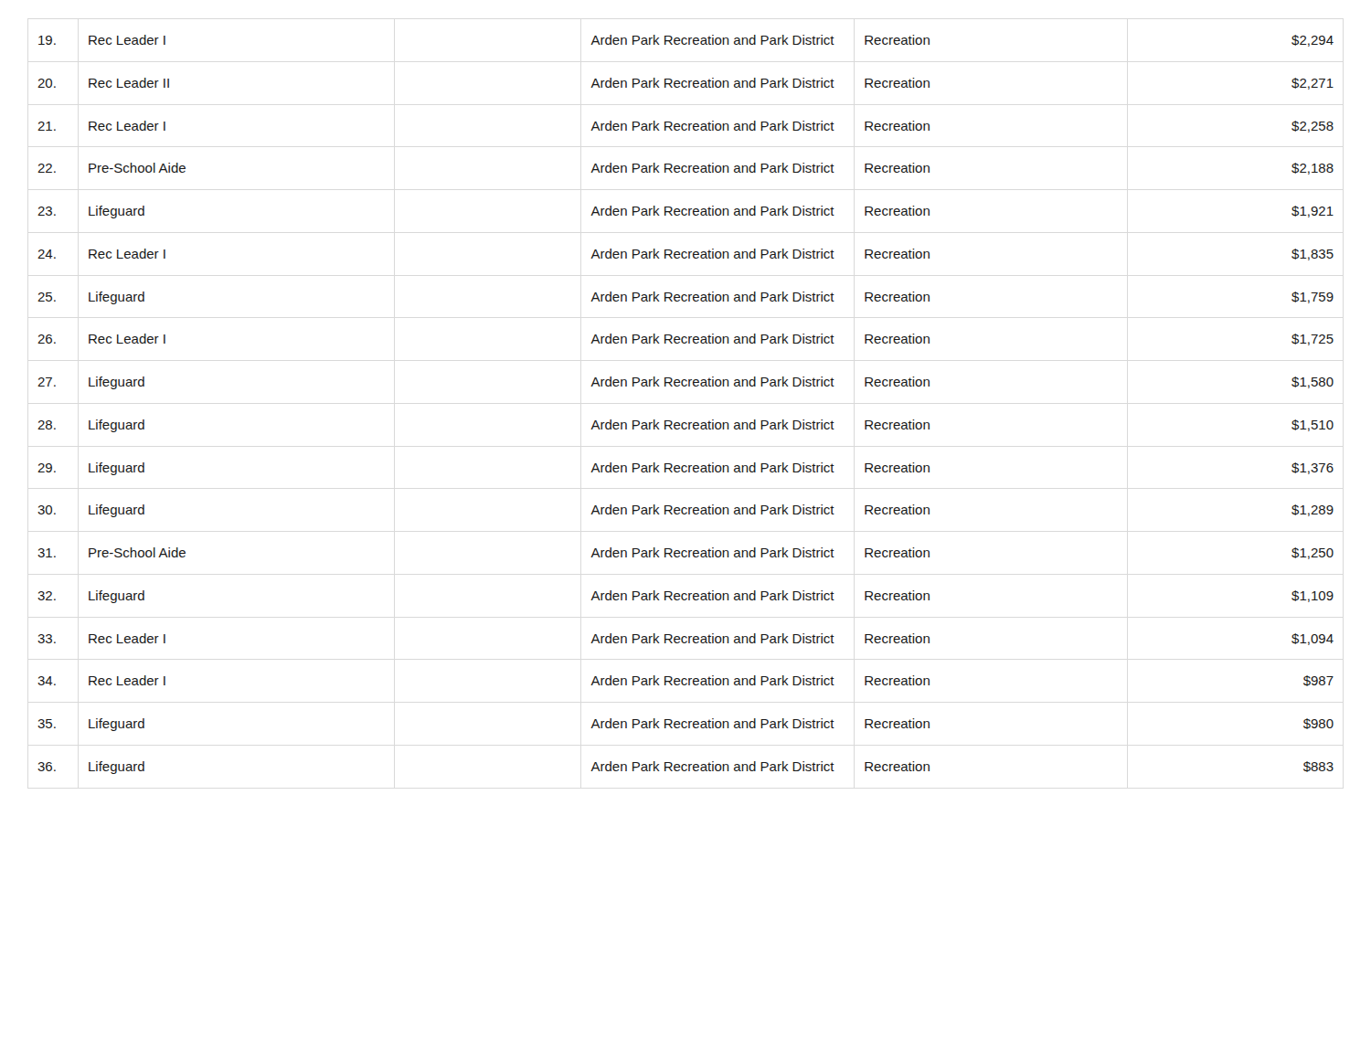| 19. | Rec Leader I | | Arden Park Recreation and Park District | Recreation | $2,294 |
| 20. | Rec Leader II | | Arden Park Recreation and Park District | Recreation | $2,271 |
| 21. | Rec Leader I | | Arden Park Recreation and Park District | Recreation | $2,258 |
| 22. | Pre-School Aide | | Arden Park Recreation and Park District | Recreation | $2,188 |
| 23. | Lifeguard | | Arden Park Recreation and Park District | Recreation | $1,921 |
| 24. | Rec Leader I | | Arden Park Recreation and Park District | Recreation | $1,835 |
| 25. | Lifeguard | | Arden Park Recreation and Park District | Recreation | $1,759 |
| 26. | Rec Leader I | | Arden Park Recreation and Park District | Recreation | $1,725 |
| 27. | Lifeguard | | Arden Park Recreation and Park District | Recreation | $1,580 |
| 28. | Lifeguard | | Arden Park Recreation and Park District | Recreation | $1,510 |
| 29. | Lifeguard | | Arden Park Recreation and Park District | Recreation | $1,376 |
| 30. | Lifeguard | | Arden Park Recreation and Park District | Recreation | $1,289 |
| 31. | Pre-School Aide | | Arden Park Recreation and Park District | Recreation | $1,250 |
| 32. | Lifeguard | | Arden Park Recreation and Park District | Recreation | $1,109 |
| 33. | Rec Leader I | | Arden Park Recreation and Park District | Recreation | $1,094 |
| 34. | Rec Leader I | | Arden Park Recreation and Park District | Recreation | $987 |
| 35. | Lifeguard | | Arden Park Recreation and Park District | Recreation | $980 |
| 36. | Lifeguard | | Arden Park Recreation and Park District | Recreation | $883 |